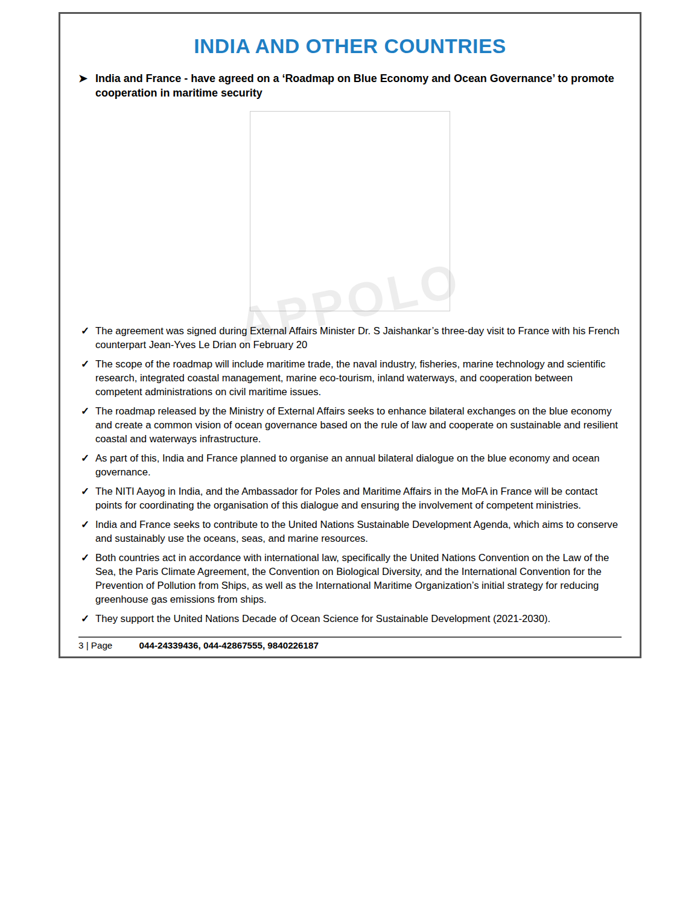APPOLO
INDIA AND OTHER COUNTRIES
India and France - have agreed on a ‘Roadmap on Blue Economy and Ocean Governance’ to promote cooperation in maritime security
The agreement was signed during External Affairs Minister Dr. S Jaishankar’s three-day visit to France with his French counterpart Jean-Yves Le Drian on February 20
The scope of the roadmap will include maritime trade, the naval industry, fisheries, marine technology and scientific research, integrated coastal management, marine eco-tourism, inland waterways, and cooperation between competent administrations on civil maritime issues.
The roadmap released by the Ministry of External Affairs seeks to enhance bilateral exchanges on the blue economy and create a common vision of ocean governance based on the rule of law and cooperate on sustainable and resilient coastal and waterways infrastructure.
As part of this, India and France planned to organise an annual bilateral dialogue on the blue economy and ocean governance.
The NITI Aayog in India, and the Ambassador for Poles and Maritime Affairs in the MoFA in France will be contact points for coordinating the organisation of this dialogue and ensuring the involvement of competent ministries.
India and France seeks to contribute to the United Nations Sustainable Development Agenda, which aims to conserve and sustainably use the oceans, seas, and marine resources.
Both countries act in accordance with international law, specifically the United Nations Convention on the Law of the Sea, the Paris Climate Agreement, the Convention on Biological Diversity, and the International Convention for the Prevention of Pollution from Ships, as well as the International Maritime Organization’s initial strategy for reducing greenhouse gas emissions from ships.
They support the United Nations Decade of Ocean Science for Sustainable Development (2021-2030).
3 | Page 044-24339436, 044-42867555, 9840226187